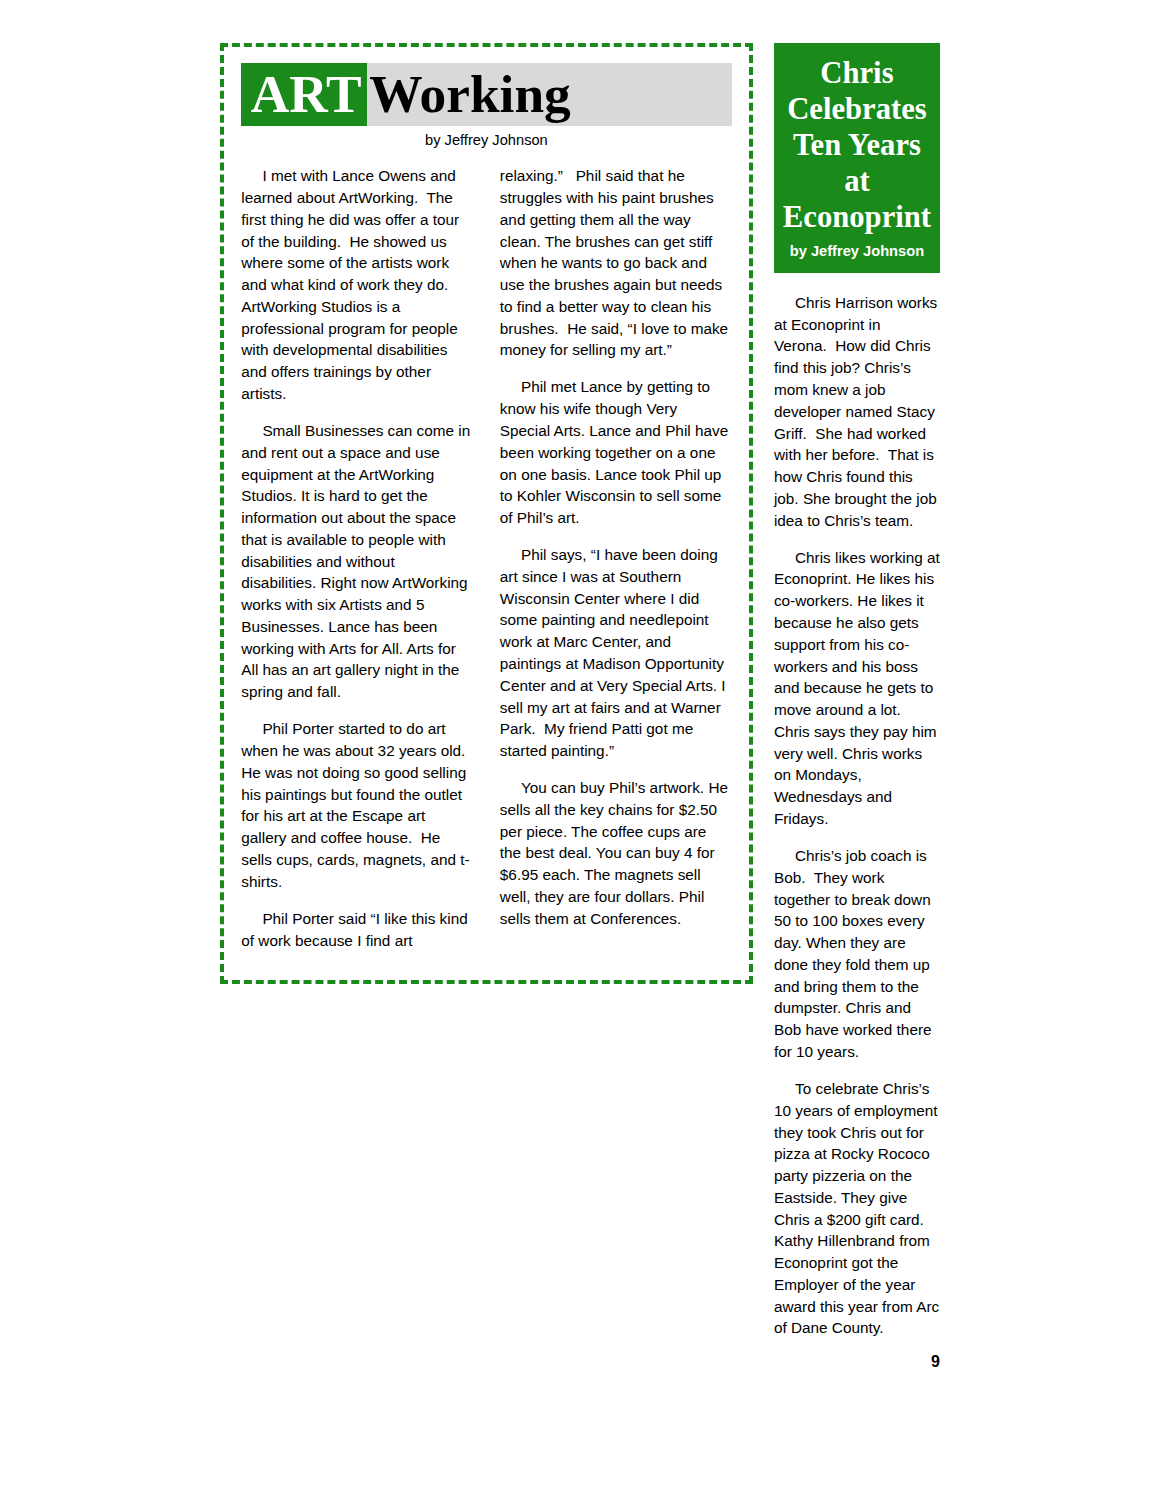ART
Working
by Jeffrey Johnson
I met with Lance Owens and learned about ArtWorking. The first thing he did was offer a tour of the building. He showed us where some of the artists work and what kind of work they do. ArtWorking Studios is a professional program for people with developmental disabilities and offers trainings by other artists.
Small Businesses can come in and rent out a space and use equipment at the ArtWorking Studios. It is hard to get the information out about the space that is available to people with disabilities and without disabilities. Right now ArtWorking works with six Artists and 5 Businesses. Lance has been working with Arts for All. Arts for All has an art gallery night in the spring and fall.
Phil Porter started to do art when he was about 32 years old. He was not doing so good selling his paintings but found the outlet for his art at the Escape art gallery and coffee house. He sells cups, cards, magnets, and t-shirts.
Phil Porter said “I like this kind of work because I find art relaxing.” Phil said that he struggles with his paint brushes and getting them all the way clean. The brushes can get stiff when he wants to go back and use the brushes again but needs to find a better way to clean his brushes. He said, “I love to make money for selling my art.”
Phil met Lance by getting to know his wife though Very Special Arts. Lance and Phil have been working together on a one on one basis. Lance took Phil up to Kohler Wisconsin to sell some of Phil’s art.
Phil says, “I have been doing art since I was at Southern Wisconsin Center where I did some painting and needlepoint work at Marc Center, and paintings at Madison Opportunity Center and at Very Special Arts. I sell my art at fairs and at Warner Park. My friend Patti got me started painting.”
You can buy Phil’s artwork. He sells all the key chains for $2.50 per piece. The coffee cups are the best deal. You can buy 4 for $6.95 each. The magnets sell well, they are four dollars. Phil sells them at Conferences.
Chris Celebrates Ten Years at Econoprint
by Jeffrey Johnson
Chris Harrison works at Econoprint in Verona. How did Chris find this job? Chris’s mom knew a job developer named Stacy Griff. She had worked with her before. That is how Chris found this job. She brought the job idea to Chris’s team.
Chris likes working at Econoprint. He likes his co-workers. He likes it because he also gets support from his co-workers and his boss and because he gets to move around a lot. Chris says they pay him very well. Chris works on Mondays, Wednesdays and Fridays.
Chris’s job coach is Bob. They work together to break down 50 to 100 boxes every day. When they are done they fold them up and bring them to the dumpster. Chris and Bob have worked there for 10 years.
To celebrate Chris’s 10 years of employment they took Chris out for pizza at Rocky Rococo party pizzeria on the Eastside. They give Chris a $200 gift card. Kathy Hillenbrand from Econoprint got the Employer of the year award this year from Arc of Dane County.
9